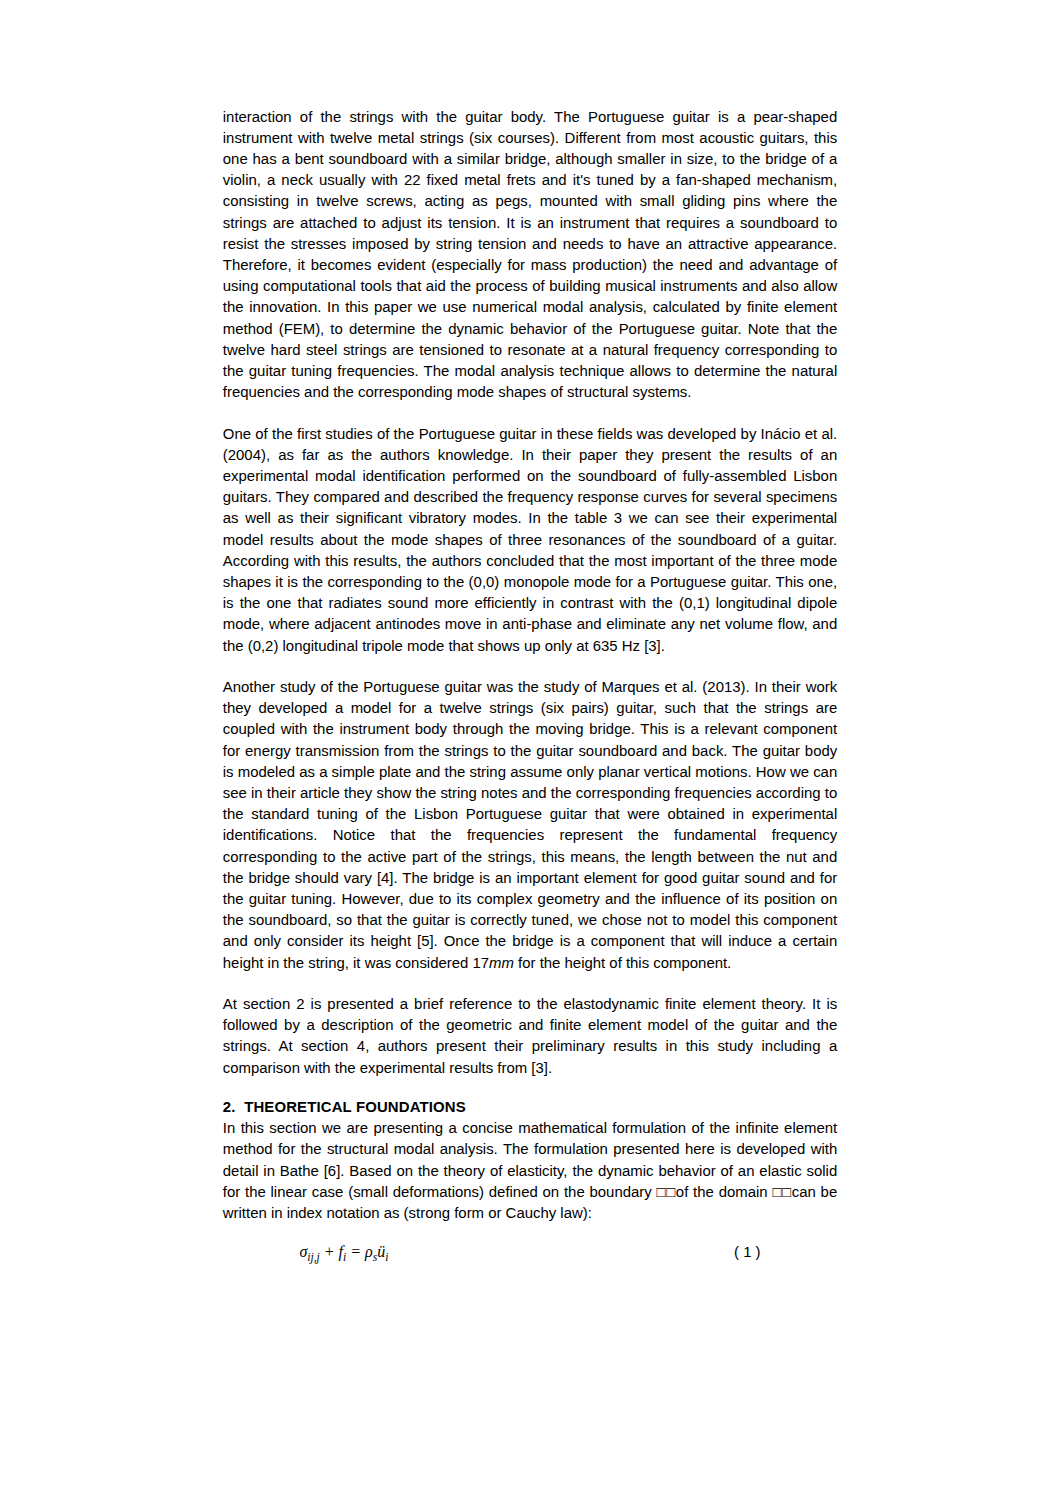interaction of the strings with the guitar body. The Portuguese guitar is a pear-shaped instrument with twelve metal strings (six courses). Different from most acoustic guitars, this one has a bent soundboard with a similar bridge, although smaller in size, to the bridge of a violin, a neck usually with 22 fixed metal frets and it's tuned by a fan-shaped mechanism, consisting in twelve screws, acting as pegs, mounted with small gliding pins where the strings are attached to adjust its tension. It is an instrument that requires a soundboard to resist the stresses imposed by string tension and needs to have an attractive appearance. Therefore, it becomes evident (especially for mass production) the need and advantage of using computational tools that aid the process of building musical instruments and also allow the innovation. In this paper we use numerical modal analysis, calculated by finite element method (FEM), to determine the dynamic behavior of the Portuguese guitar. Note that the twelve hard steel strings are tensioned to resonate at a natural frequency corresponding to the guitar tuning frequencies. The modal analysis technique allows to determine the natural frequencies and the corresponding mode shapes of structural systems.
One of the first studies of the Portuguese guitar in these fields was developed by Inácio et al. (2004), as far as the authors knowledge. In their paper they present the results of an experimental modal identification performed on the soundboard of fully-assembled Lisbon guitars. They compared and described the frequency response curves for several specimens as well as their significant vibratory modes. In the table 3 we can see their experimental model results about the mode shapes of three resonances of the soundboard of a guitar. According with this results, the authors concluded that the most important of the three mode shapes it is the corresponding to the (0,0) monopole mode for a Portuguese guitar. This one, is the one that radiates sound more efficiently in contrast with the (0,1) longitudinal dipole mode, where adjacent antinodes move in anti-phase and eliminate any net volume flow, and the (0,2) longitudinal tripole mode that shows up only at 635 Hz [3].
Another study of the Portuguese guitar was the study of Marques et al. (2013). In their work they developed a model for a twelve strings (six pairs) guitar, such that the strings are coupled with the instrument body through the moving bridge. This is a relevant component for energy transmission from the strings to the guitar soundboard and back. The guitar body is modeled as a simple plate and the string assume only planar vertical motions. How we can see in their article they show the string notes and the corresponding frequencies according to the standard tuning of the Lisbon Portuguese guitar that were obtained in experimental identifications. Notice that the frequencies represent the fundamental frequency corresponding to the active part of the strings, this means, the length between the nut and the bridge should vary [4]. The bridge is an important element for good guitar sound and for the guitar tuning. However, due to its complex geometry and the influence of its position on the soundboard, so that the guitar is correctly tuned, we chose not to model this component and only consider its height [5]. Once the bridge is a component that will induce a certain height in the string, it was considered 17mm for the height of this component.
At section 2 is presented a brief reference to the elastodynamic finite element theory. It is followed by a description of the geometric and finite element model of the guitar and the strings. At section 4, authors present their preliminary results in this study including a comparison with the experimental results from [3].
2. THEORETICAL FOUNDATIONS
In this section we are presenting a concise mathematical formulation of the infinite element method for the structural modal analysis. The formulation presented here is developed with detail in Bathe [6]. Based on the theory of elasticity, the dynamic behavior of an elastic solid for the linear case (small deformations) defined on the boundary □□of the domain □□can be written in index notation as (strong form or Cauchy law):
σij,j + fi = ρsüi ( 1 )